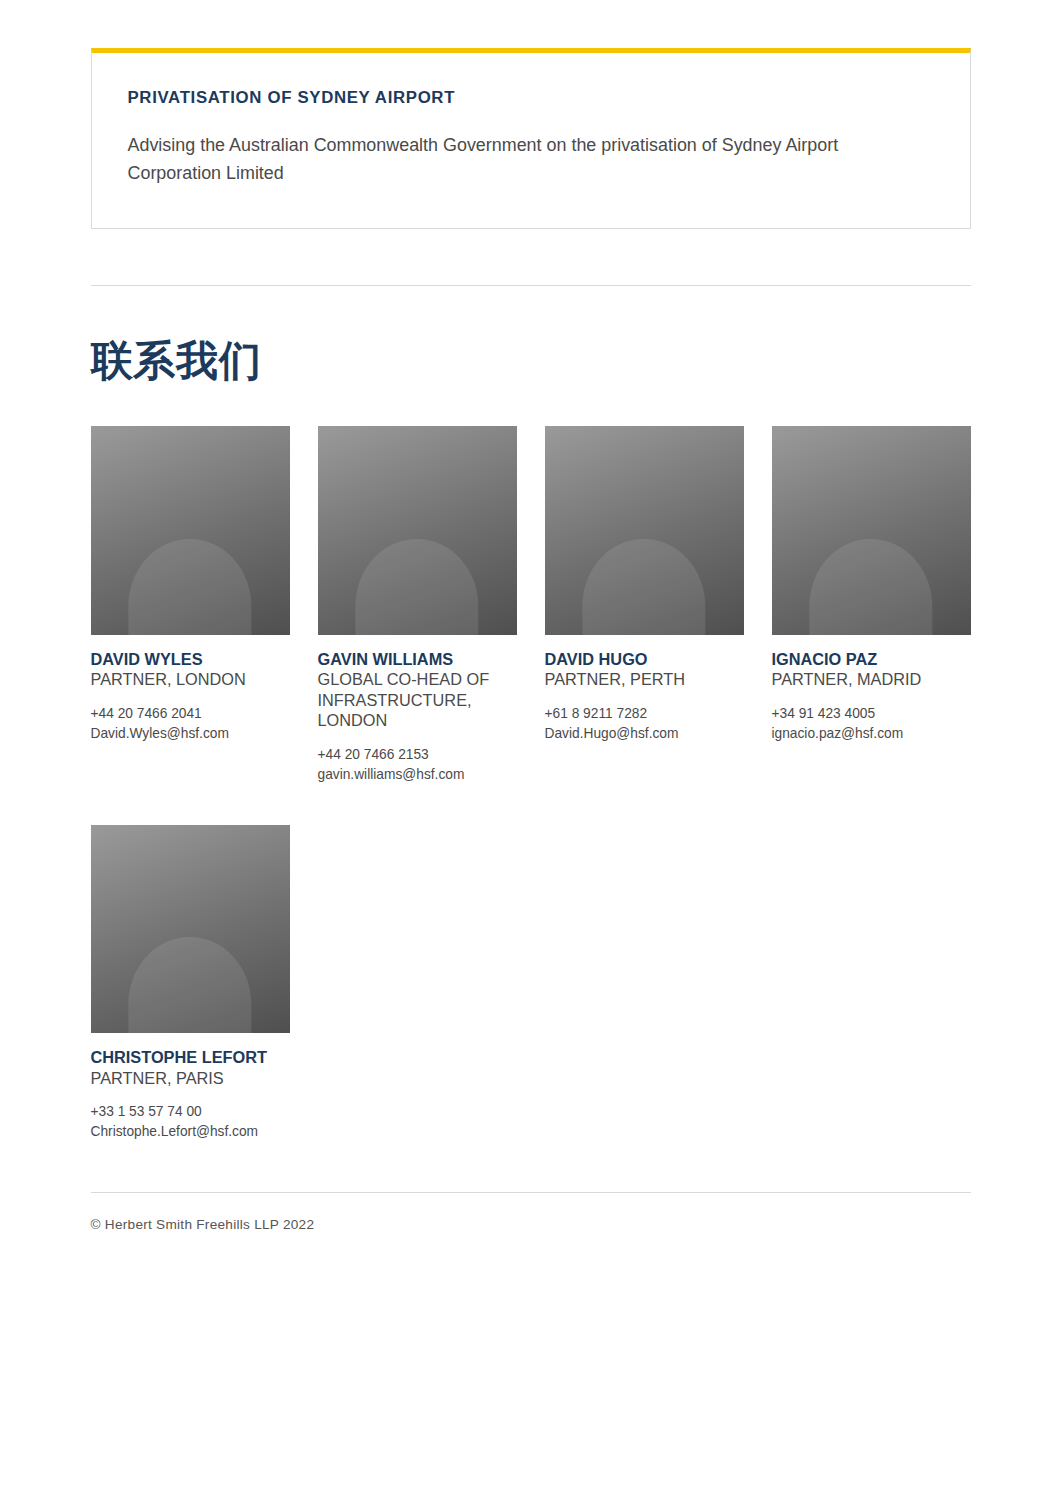Privatisation of Sydney Airport
Advising the Australian Commonwealth Government on the privatisation of Sydney Airport Corporation Limited
联系我们
David Wyles
Partner, London
+44 20 7466 2041
David.Wyles@hsf.com
Gavin Williams
Global Co-Head of Infrastructure, London
+44 20 7466 2153
gavin.williams@hsf.com
David Hugo
Partner, Perth
+61 8 9211 7282
David.Hugo@hsf.com
Ignacio Paz
Partner, Madrid
+34 91 423 4005
ignacio.paz@hsf.com
Christophe Lefort
Partner, Paris
+33 1 53 57 74 00
Christophe.Lefort@hsf.com
© Herbert Smith Freehills LLP 2022